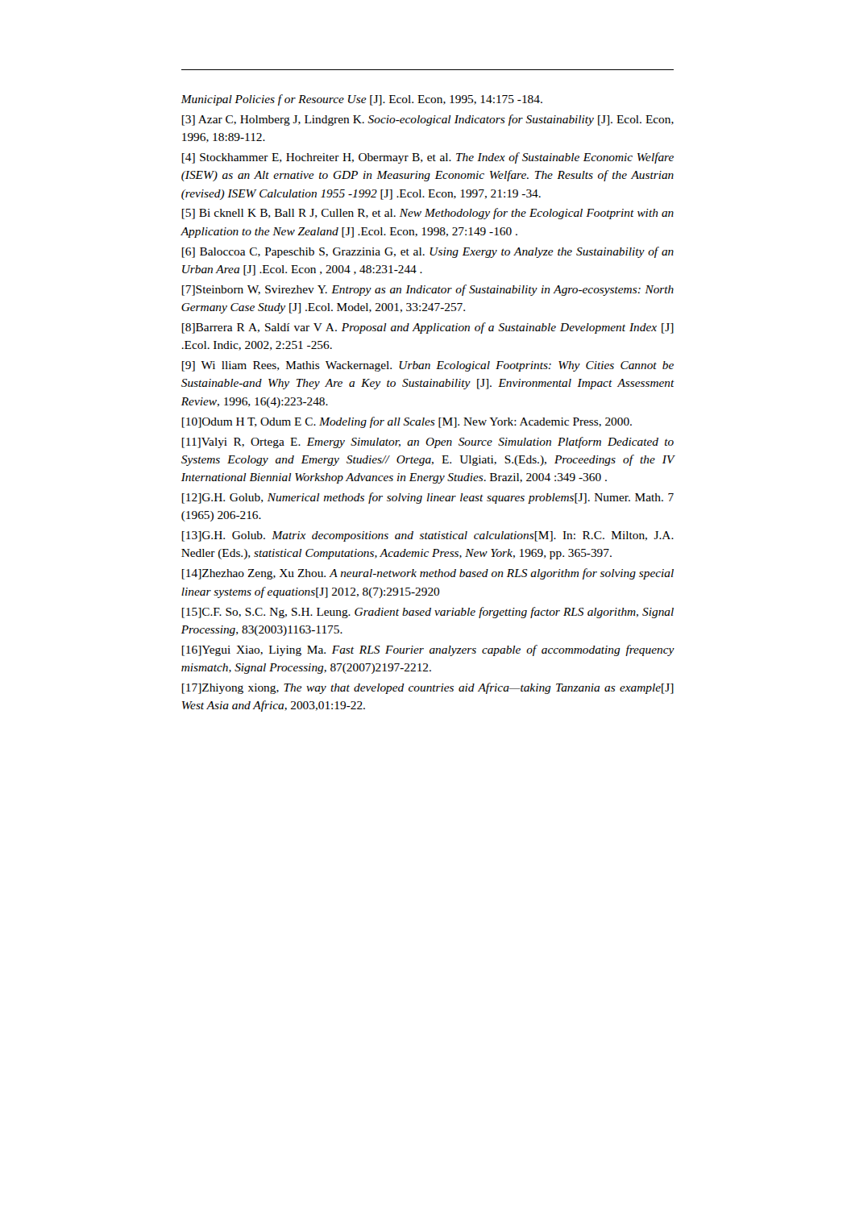Municipal Policies f or Resource Use [J]. Ecol. Econ, 1995, 14:175 -184.
[3] Azar C, Holmberg J, Lindgren K. Socio-ecological Indicators for Sustainability [J]. Ecol. Econ, 1996, 18:89-112.
[4] Stockhammer E, Hochreiter H, Obermayr B, et al. The Index of Sustainable Economic Welfare (ISEW) as an Alt ernative to GDP in Measuring Economic Welfare. The Results of the Austrian (revised) ISEW Calculation 1955 -1992 [J] .Ecol. Econ, 1997, 21:19 -34.
[5] Bi cknell K B, Ball R J, Cullen R, et al. New Methodology for the Ecological Footprint with an Application to the New Zealand [J] .Ecol. Econ, 1998, 27:149 -160 .
[6] Baloccoa C, Papeschib S, Grazzinia G, et al. Using Exergy to Analyze the Sustainability of an Urban Area [J] .Ecol. Econ , 2004 , 48:231-244 .
[7]Steinborn W, Svirezhev Y. Entropy as an Indicator of Sustainability in Agro-ecosystems: North Germany Case Study [J] .Ecol. Model, 2001, 33:247-257.
[8]Barrera R A, Saldí var V A. Proposal and Application of a Sustainable Development Index [J] .Ecol. Indic, 2002, 2:251 -256.
[9] Wi lliam Rees, Mathis Wackernagel. Urban Ecological Footprints: Why Cities Cannot be Sustainable-and Why They Are a Key to Sustainability [J]. Environmental Impact Assessment Review, 1996, 16(4):223-248.
[10]Odum H T, Odum E C. Modeling for all Scales [M]. New York: Academic Press, 2000.
[11]Valyi R, Ortega E. Emergy Simulator, an Open Source Simulation Platform Dedicated to Systems Ecology and Emergy Studies// Ortega, E. Ulgiati, S.(Eds.), Proceedings of the IV International Biennial Workshop Advances in Energy Studies. Brazil, 2004 :349 -360 .
[12]G.H. Golub, Numerical methods for solving linear least squares problems[J]. Numer. Math. 7 (1965) 206-216.
[13]G.H. Golub. Matrix decompositions and statistical calculations[M]. In: R.C. Milton, J.A. Nedler (Eds.), statistical Computations, Academic Press, New York, 1969, pp. 365-397.
[14]Zhezhao Zeng, Xu Zhou. A neural-network method based on RLS algorithm for solving special linear systems of equations[J] 2012, 8(7):2915-2920
[15]C.F. So, S.C. Ng, S.H. Leung. Gradient based variable forgetting factor RLS algorithm, Signal Processing, 83(2003)1163-1175.
[16]Yegui Xiao, Liying Ma. Fast RLS Fourier analyzers capable of accommodating frequency mismatch, Signal Processing, 87(2007)2197-2212.
[17]Zhiyong xiong, The way that developed countries aid Africa—taking Tanzania as example[J] West Asia and Africa, 2003,01:19-22.